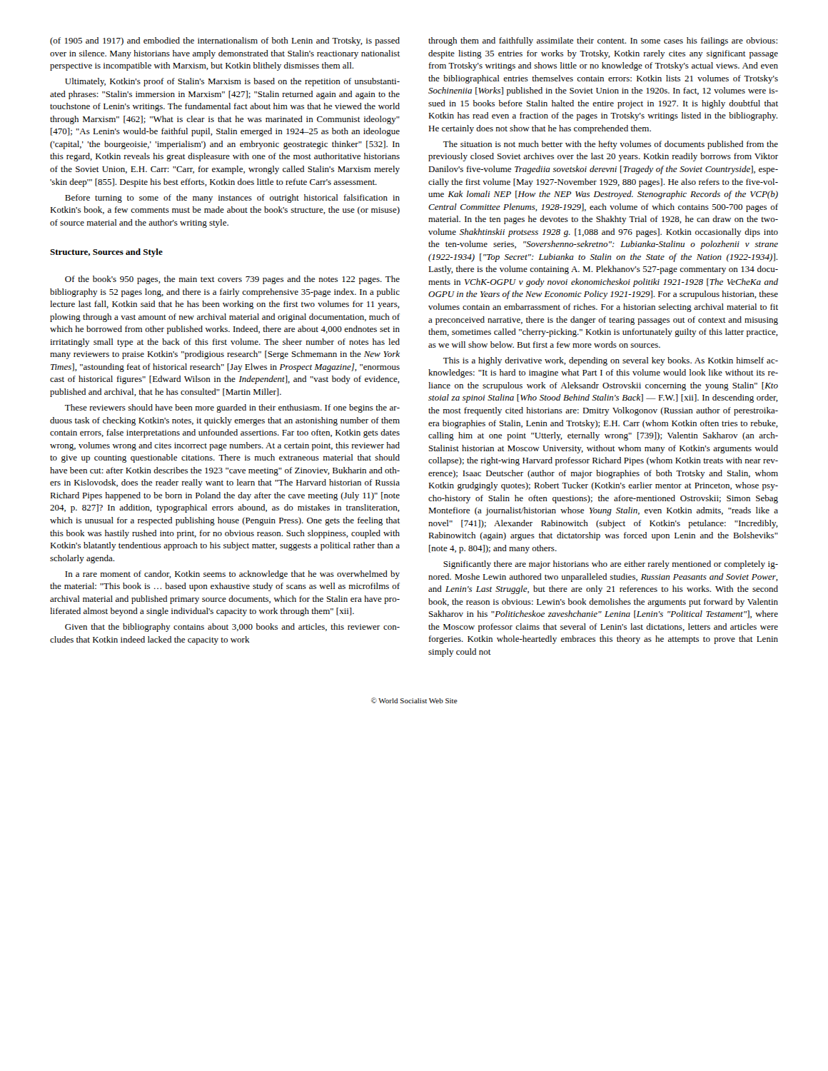(of 1905 and 1917) and embodied the internationalism of both Lenin and Trotsky, is passed over in silence. Many historians have amply demonstrated that Stalin's reactionary nationalist perspective is incompatible with Marxism, but Kotkin blithely dismisses them all.
Ultimately, Kotkin's proof of Stalin's Marxism is based on the repetition of unsubstantiated phrases: "Stalin's immersion in Marxism" [427]; "Stalin returned again and again to the touchstone of Lenin's writings. The fundamental fact about him was that he viewed the world through Marxism" [462]; "What is clear is that he was marinated in Communist ideology" [470]; "As Lenin's would-be faithful pupil, Stalin emerged in 1924–25 as both an ideologue ('capital,' 'the bourgeoisie,' 'imperialism') and an embryonic geostrategic thinker" [532]. In this regard, Kotkin reveals his great displeasure with one of the most authoritative historians of the Soviet Union, E.H. Carr: "Carr, for example, wrongly called Stalin's Marxism merely 'skin deep'" [855]. Despite his best efforts, Kotkin does little to refute Carr's assessment.
Before turning to some of the many instances of outright historical falsification in Kotkin's book, a few comments must be made about the book's structure, the use (or misuse) of source material and the author's writing style.
Structure, Sources and Style
Of the book's 950 pages, the main text covers 739 pages and the notes 122 pages. The bibliography is 52 pages long, and there is a fairly comprehensive 35-page index. In a public lecture last fall, Kotkin said that he has been working on the first two volumes for 11 years, plowing through a vast amount of new archival material and original documentation, much of which he borrowed from other published works. Indeed, there are about 4,000 endnotes set in irritatingly small type at the back of this first volume. The sheer number of notes has led many reviewers to praise Kotkin's "prodigious research" [Serge Schmemann in the New York Times], "astounding feat of historical research" [Jay Elwes in Prospect Magazine], "enormous cast of historical figures" [Edward Wilson in the Independent], and "vast body of evidence, published and archival, that he has consulted" [Martin Miller].
These reviewers should have been more guarded in their enthusiasm. If one begins the arduous task of checking Kotkin's notes, it quickly emerges that an astonishing number of them contain errors, false interpretations and unfounded assertions. Far too often, Kotkin gets dates wrong, volumes wrong and cites incorrect page numbers. At a certain point, this reviewer had to give up counting questionable citations. There is much extraneous material that should have been cut: after Kotkin describes the 1923 "cave meeting" of Zinoviev, Bukharin and others in Kislovodsk, does the reader really want to learn that "The Harvard historian of Russia Richard Pipes happened to be born in Poland the day after the cave meeting (July 11)" [note 204, p. 827]? In addition, typographical errors abound, as do mistakes in transliteration, which is unusual for a respected publishing house (Penguin Press). One gets the feeling that this book was hastily rushed into print, for no obvious reason. Such sloppiness, coupled with Kotkin's blatantly tendentious approach to his subject matter, suggests a political rather than a scholarly agenda.
In a rare moment of candor, Kotkin seems to acknowledge that he was overwhelmed by the material: "This book is … based upon exhaustive study of scans as well as microfilms of archival material and published primary source documents, which for the Stalin era have proliferated almost beyond a single individual's capacity to work through them" [xii].
Given that the bibliography contains about 3,000 books and articles, this reviewer concludes that Kotkin indeed lacked the capacity to work
through them and faithfully assimilate their content. In some cases his failings are obvious: despite listing 35 entries for works by Trotsky, Kotkin rarely cites any significant passage from Trotsky's writings and shows little or no knowledge of Trotsky's actual views. And even the bibliographical entries themselves contain errors: Kotkin lists 21 volumes of Trotsky's Sochineniia [Works] published in the Soviet Union in the 1920s. In fact, 12 volumes were issued in 15 books before Stalin halted the entire project in 1927. It is highly doubtful that Kotkin has read even a fraction of the pages in Trotsky's writings listed in the bibliography. He certainly does not show that he has comprehended them.
The situation is not much better with the hefty volumes of documents published from the previously closed Soviet archives over the last 20 years. Kotkin readily borrows from Viktor Danilov's five-volume Tragediia sovetskoi derevni [Tragedy of the Soviet Countryside], especially the first volume [May 1927-November 1929, 880 pages]. He also refers to the five-volume Kak lomali NEP [How the NEP Was Destroyed. Stenographic Records of the VCP(b) Central Committee Plenums, 1928-1929], each volume of which contains 500-700 pages of material. In the ten pages he devotes to the Shakhty Trial of 1928, he can draw on the two-volume Shakhtinskii protsess 1928 g. [1,088 and 976 pages]. Kotkin occasionally dips into the ten-volume series, "Sovershenno-sekretno": Lubianka-Stalinu o polozhenii v strane (1922-1934) ["Top Secret": Lubianka to Stalin on the State of the Nation (1922-1934)]. Lastly, there is the volume containing A. M. Plekhanov's 527-page commentary on 134 documents in VChK-OGPU v gody novoi ekonomicheskoi politiki 1921-1928 [The VeCheKa and OGPU in the Years of the New Economic Policy 1921-1929]. For a scrupulous historian, these volumes contain an embarrassment of riches. For a historian selecting archival material to fit a preconceived narrative, there is the danger of tearing passages out of context and misusing them, sometimes called "cherry-picking." Kotkin is unfortunately guilty of this latter practice, as we will show below. But first a few more words on sources.
This is a highly derivative work, depending on several key books. As Kotkin himself acknowledges: "It is hard to imagine what Part I of this volume would look like without its reliance on the scrupulous work of Aleksandr Ostrovskii concerning the young Stalin" [Kto stoial za spinoi Stalina [Who Stood Behind Stalin's Back] — F.W.] [xii]. In descending order, the most frequently cited historians are: Dmitry Volkogonov (Russian author of perestroika-era biographies of Stalin, Lenin and Trotsky); E.H. Carr (whom Kotkin often tries to rebuke, calling him at one point "Utterly, eternally wrong" [739]); Valentin Sakharov (an arch-Stalinist historian at Moscow University, without whom many of Kotkin's arguments would collapse); the right-wing Harvard professor Richard Pipes (whom Kotkin treats with near reverence); Isaac Deutscher (author of major biographies of both Trotsky and Stalin, whom Kotkin grudgingly quotes); Robert Tucker (Kotkin's earlier mentor at Princeton, whose psycho-history of Stalin he often questions); the afore-mentioned Ostrovskii; Simon Sebag Montefiore (a journalist/historian whose Young Stalin, even Kotkin admits, "reads like a novel" [741]); Alexander Rabinowitch (subject of Kotkin's petulance: "Incredibly, Rabinowitch (again) argues that dictatorship was forced upon Lenin and the Bolsheviks" [note 4, p. 804]); and many others.
Significantly there are major historians who are either rarely mentioned or completely ignored. Moshe Lewin authored two unparalleled studies, Russian Peasants and Soviet Power, and Lenin's Last Struggle, but there are only 21 references to his works. With the second book, the reason is obvious: Lewin's book demolishes the arguments put forward by Valentin Sakharov in his "Politicheskoe zaveshchanie" Lenina [Lenin's "Political Testament"], where the Moscow professor claims that several of Lenin's last dictations, letters and articles were forgeries. Kotkin whole-heartedly embraces this theory as he attempts to prove that Lenin simply could not
© World Socialist Web Site